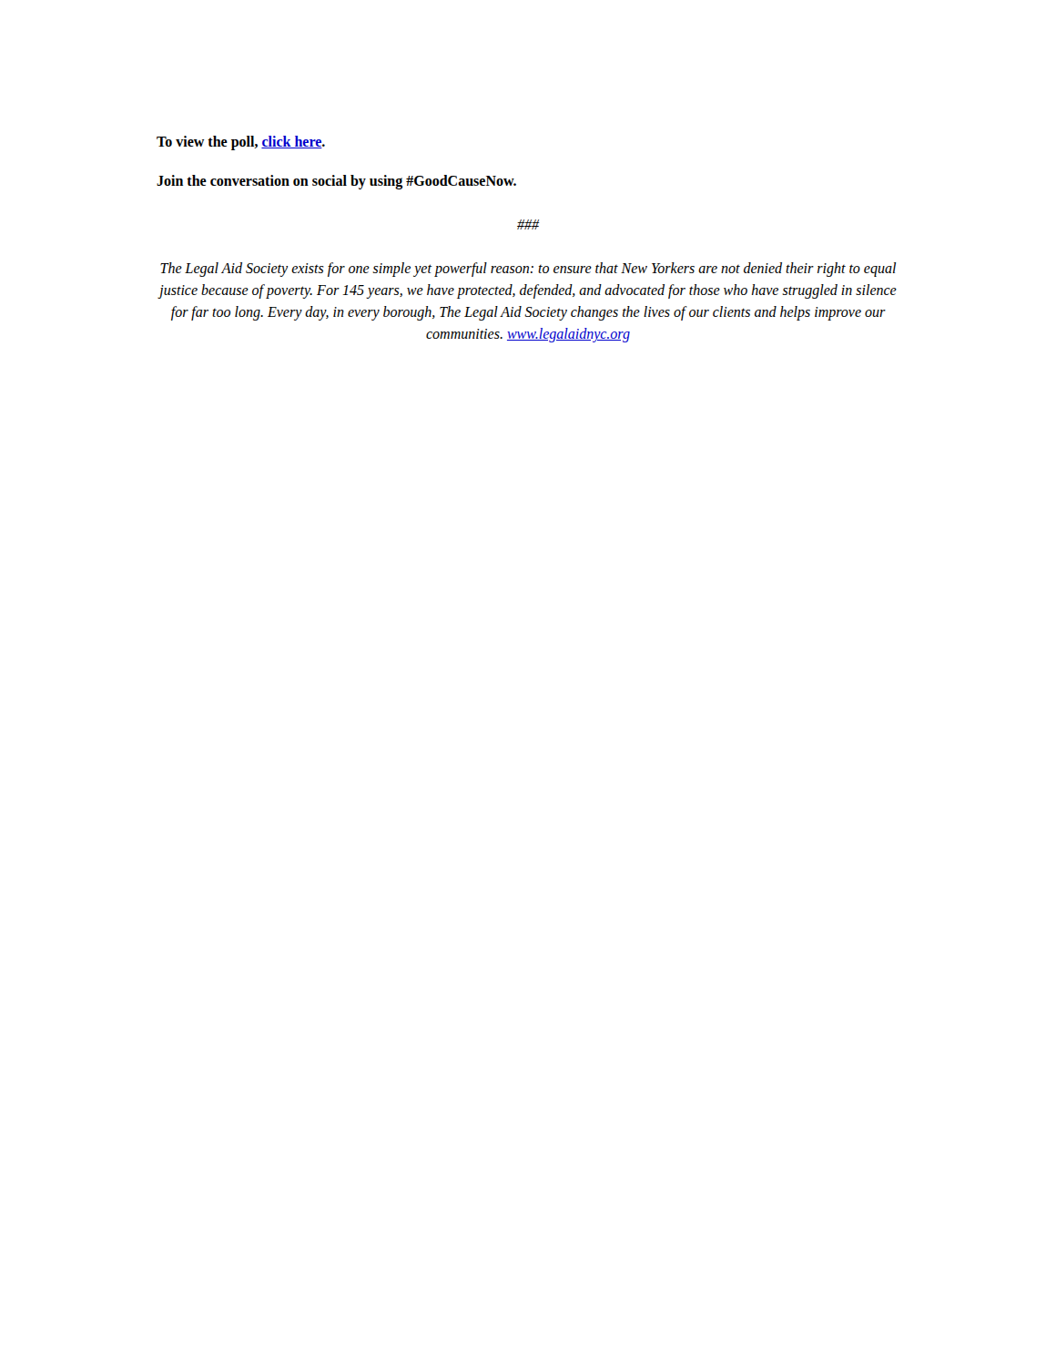To view the poll, click here.
Join the conversation on social by using #GoodCauseNow.
###
The Legal Aid Society exists for one simple yet powerful reason: to ensure that New Yorkers are not denied their right to equal justice because of poverty. For 145 years, we have protected, defended, and advocated for those who have struggled in silence for far too long. Every day, in every borough, The Legal Aid Society changes the lives of our clients and helps improve our communities. www.legalaidnyc.org